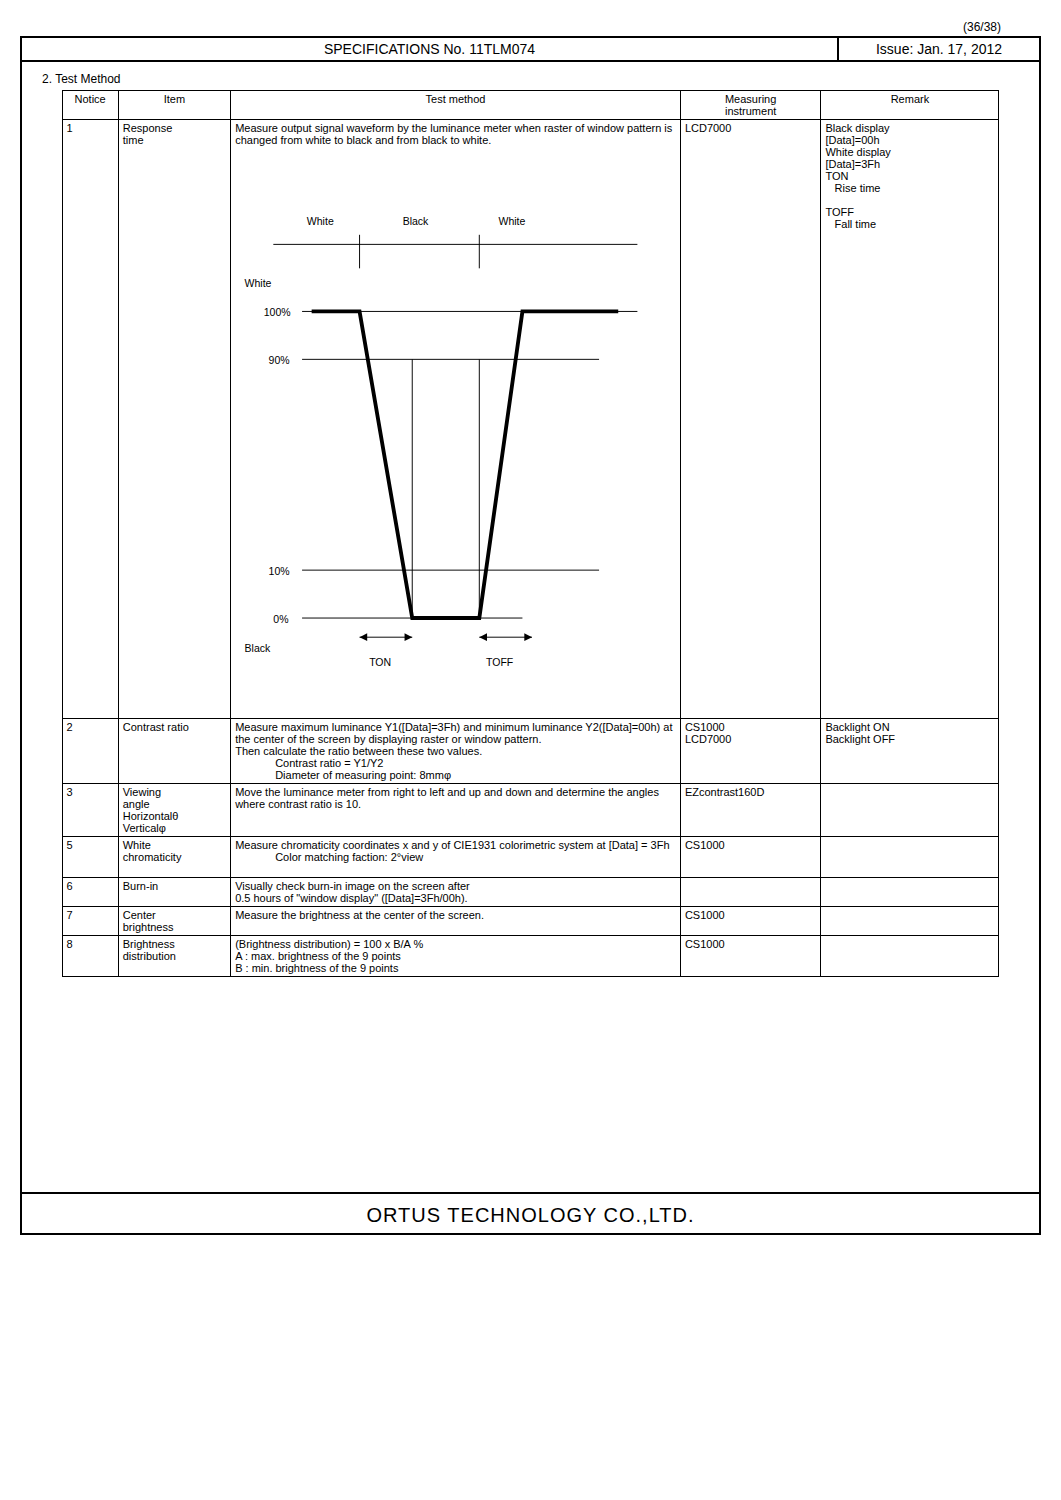(36/38)
SPECIFICATIONS No. 11TLM074
Issue: Jan. 17, 2012
2. Test Method
| Notice | Item | Test method | Measuring instrument | Remark |
| --- | --- | --- | --- | --- |
| 1 | Response time | Measure output signal waveform by the luminance meter when raster of window pattern is changed from white to black and from black to white. White Black White White 100% 90% 10% 0% Black TON TOFF | LCD7000 | Black display [Data]=00h White display [Data]=3Fh TON Rise time TOFF Fall time |
| 2 | Contrast ratio | Measure maximum luminance Y1([Data]=3Fh) and minimum luminance Y2([Data]=00h) at the center of the screen by displaying raster or window pattern. Then calculate the ratio between these two values. Contrast ratio = Y1/Y2 Diameter of measuring point: 8mmφ | CS1000 LCD7000 | Backlight ON Backlight OFF |
| 3 | Viewing angle Horizontalθ Verticalφ | Move the luminance meter from right to left and up and down and determine the angles where contrast ratio is 10. | EZcontrast160D | |
| 5 | White chromaticity | Measure chromaticity coordinates x and y of CIE1931 colorimetric system at [Data] = 3Fh Color matching faction: 2°view | CS1000 | |
| 6 | Burn-in | Visually check burn-in image on the screen after 0.5 hours of "window display" ([Data]=3Fh/00h). | | |
| 7 | Center brightness | Measure the brightness at the center of the screen. | CS1000 | |
| 8 | Brightness distribution | (Brightness distribution) = 100 x B/A % A : max. brightness of the 9 points B : min. brightness of the 9 points | CS1000 | |
ORTUS TECHNOLOGY CO.,LTD.